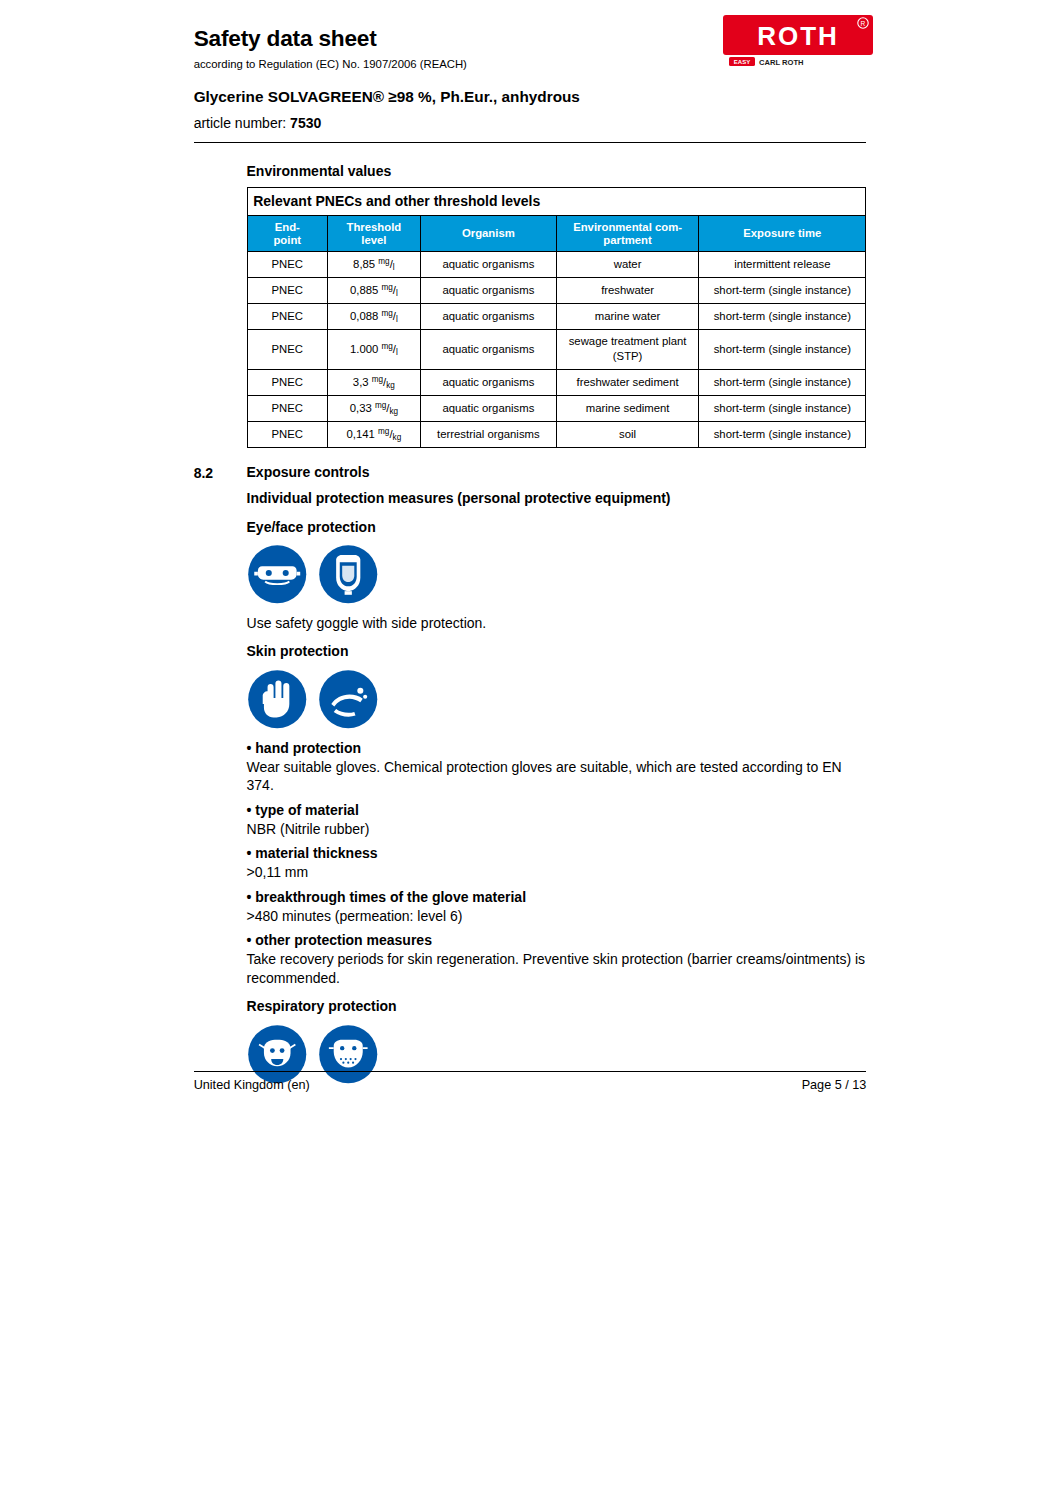ROTH R EASY CARL ROTH
Safety data sheet
according to Regulation (EC) No. 1907/2006 (REACH)
Glycerine SOLVAGREEN® ≥98 %, Ph.Eur., anhydrous
article number: 7530
Environmental values
Relevant PNECs and other threshold levels
| End- point | Threshold level | Organism | Environmental com- partment | Exposure time |
| --- | --- | --- | --- | --- |
| PNEC | 8,85 mg / l | aquatic organisms | water | intermittent release |
| PNEC | 0,885 mg / l | aquatic organisms | freshwater | short-term (single instance) |
| PNEC | 0,088 mg / l | aquatic organisms | marine water | short-term (single instance) |
| PNEC | 1.000 mg / l | aquatic organisms | sewage treatment plant (STP) | short-term (single instance) |
| PNEC | 3,3 mg / kg | aquatic organisms | freshwater sediment | short-term (single instance) |
| PNEC | 0,33 mg / kg | aquatic organisms | marine sediment | short-term (single instance) |
| PNEC | 0,141 mg / kg | terrestrial organisms | soil | short-term (single instance) |
8.2
Exposure controls
Individual protection measures (personal protective equipment)
Eye/face protection
Use safety goggle with side protection.
Skin protection
• hand protection
Wear suitable gloves. Chemical protection gloves are suitable, which are tested according to EN 374.
• type of material
NBR (Nitrile rubber)
• material thickness
>0,11 mm
• breakthrough times of the glove material
>480 minutes (permeation: level 6)
• other protection measures
Take recovery periods for skin regeneration. Preventive skin protection (barrier creams/ointments) is recommended.
Respiratory protection
United Kingdom (en) Page 5 / 13